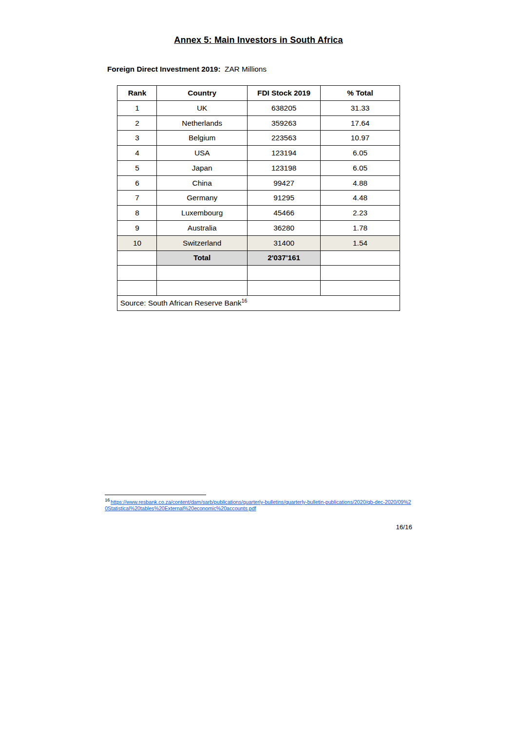Annex 5: Main Investors in South Africa
Foreign Direct Investment 2019: ZAR Millions
| Rank | Country | FDI Stock 2019 | % Total |
| --- | --- | --- | --- |
| 1 | UK | 638205 | 31.33 |
| 2 | Netherlands | 359263 | 17.64 |
| 3 | Belgium | 223563 | 10.97 |
| 4 | USA | 123194 | 6.05 |
| 5 | Japan | 123198 | 6.05 |
| 6 | China | 99427 | 4.88 |
| 7 | Germany | 91295 | 4.48 |
| 8 | Luxembourg | 45466 | 2.23 |
| 9 | Australia | 36280 | 1.78 |
| 10 | Switzerland | 31400 | 1.54 |
| | Total | 2'037'161 | |
| Source: South African Reserve Bank 16 |
16 https://www.resbank.co.za/content/dam/sarb/publications/quarterly-bulletins/quarterly-bulletin-publications/2020/qb-dec-2020/09%20Statistical%20tables%20External%20economic%20accounts.pdf
16/16